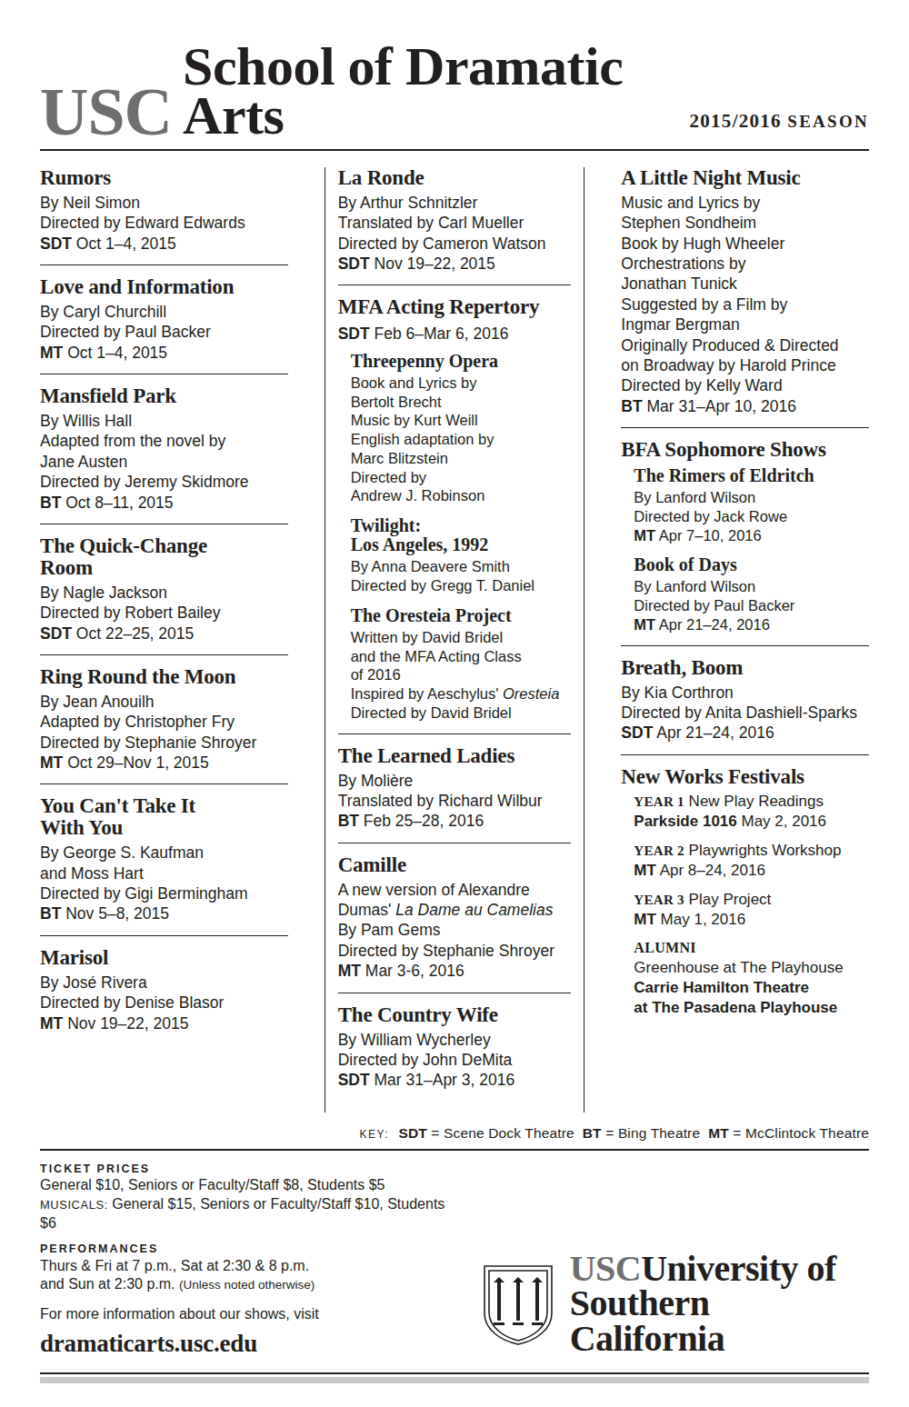USC School of Dramatic Arts 2015/2016 SEASON
Rumors
By Neil Simon
Directed by Edward Edwards
SDT Oct 1–4, 2015
Love and Information
By Caryl Churchill
Directed by Paul Backer
MT Oct 1–4, 2015
Mansfield Park
By Willis Hall
Adapted from the novel by
Jane Austen
Directed by Jeremy Skidmore
BT Oct 8–11, 2015
The Quick-Change
Room
By Nagle Jackson
Directed by Robert Bailey
SDT Oct 22–25, 2015
Ring Round the Moon
By Jean Anouilh
Adapted by Christopher Fry
Directed by Stephanie Shroyer
MT Oct 29–Nov 1, 2015
You Can't Take It
With You
By George S. Kaufman
and Moss Hart
Directed by Gigi Bermingham
BT Nov 5–8, 2015
Marisol
By José Rivera
Directed by Denise Blasor
MT Nov 19–22, 2015
La Ronde
By Arthur Schnitzler
Translated by Carl Mueller
Directed by Cameron Watson
SDT Nov 19–22, 2015
MFA Acting Repertory
SDT Feb 6–Mar 6, 2016
Threepenny Opera
Book and Lyrics by
Bertolt Brecht
Music by Kurt Weill
English adaptation by
Marc Blitzstein
Directed by
Andrew J. Robinson
Twilight:
Los Angeles, 1992
By Anna Deavere Smith
Directed by Gregg T. Daniel
The Oresteia Project
Written by David Bridel
and the MFA Acting Class
of 2016
Inspired by Aeschylus' Oresteia
Directed by David Bridel
The Learned Ladies
By Molière
Translated by Richard Wilbur
BT Feb 25–28, 2016
Camille
A new version of Alexandre
Dumas' La Dame au Camelias
By Pam Gems
Directed by Stephanie Shroyer
MT Mar 3-6, 2016
The Country Wife
By William Wycherley
Directed by John DeMita
SDT Mar 31–Apr 3, 2016
A Little Night Music
Music and Lyrics by
Stephen Sondheim
Book by Hugh Wheeler
Orchestrations by
Jonathan Tunick
Suggested by a Film by
Ingmar Bergman
Originally Produced & Directed
on Broadway by Harold Prince
Directed by Kelly Ward
BT Mar 31–Apr 10, 2016
BFA Sophomore Shows
The Rimers of Eldritch
By Lanford Wilson
Directed by Jack Rowe
MT Apr 7–10, 2016
Book of Days
By Lanford Wilson
Directed by Paul Backer
MT Apr 21–24, 2016
Breath, Boom
By Kia Corthron
Directed by Anita Dashiell-Sparks
SDT Apr 21–24, 2016
New Works Festivals
YEAR 1 New Play Readings
Parkside 1016 May 2, 2016
YEAR 2 Playwrights Workshop
MT Apr 8–24, 2016
YEAR 3 Play Project
MT May 1, 2016
ALUMNI Greenhouse at The Playhouse
Carrie Hamilton Theatre
at The Pasadena Playhouse
key: SDT = Scene Dock Theatre BT = Bing Theatre MT = McClintock Theatre
Ticket Prices
General $10, Seniors or Faculty/Staff $8, Students $5
Musicals: General $15, Seniors or Faculty/Staff $10, Students $6
Performances
Thurs & Fri at 7 p.m., Sat at 2:30 & 8 p.m.
and Sun at 2:30 p.m. (Unless noted otherwise)
For more information about our shows, visit
dramaticarts.usc.edu
USCUniversity of Southern California